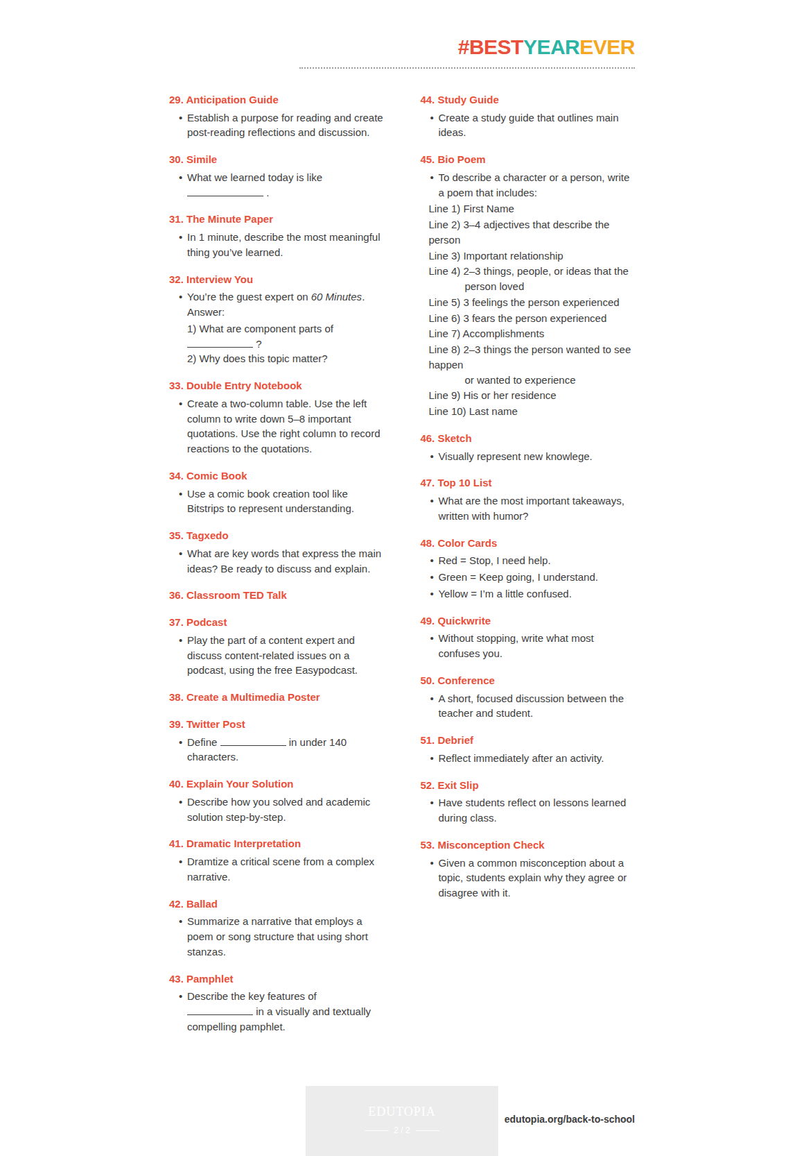#BEST YEAR EVER
29. Anticipation Guide
Establish a purpose for reading and create post-reading reflections and discussion.
30. Simile
What we learned today is like .
31. The Minute Paper
In 1 minute, describe the most meaningful thing you’ve learned.
32. Interview You
You’re the guest expert on 60 Minutes. Answer:
1) What are component parts of ?
2) Why does this topic matter?
33. Double Entry Notebook
Create a two-column table. Use the left column to write down 5–8 important quotations. Use the right column to record reactions to the quotations.
34. Comic Book
Use a comic book creation tool like Bitstrips to represent understanding.
35. Tagxedo
What are key words that express the main ideas? Be ready to discuss and explain.
36. Classroom TED Talk
37. Podcast
Play the part of a content expert and discuss content-related issues on a podcast, using the free Easypodcast.
38. Create a Multimedia Poster
39. Twitter Post
Define in under 140 characters.
40. Explain Your Solution
Describe how you solved and academic solution step-by-step.
41. Dramatic Interpretation
Dramtize a critical scene from a complex narrative.
42. Ballad
Summarize a narrative that employs a poem or song structure that using short stanzas.
43. Pamphlet
Describe the key features of in a visually and textually compelling pamphlet.
44. Study Guide
Create a study guide that outlines main ideas.
45. Bio Poem
To describe a character or a person, write a poem that includes:
Line 1) First Name
Line 2) 3–4 adjectives that describe the person
Line 3) Important relationship
Line 4) 2–3 things, people, or ideas that the person loved
Line 5) 3 feelings the person experienced
Line 6) 3 fears the person experienced
Line 7) Accomplishments
Line 8) 2–3 things the person wanted to see happen or wanted to experience
Line 9) His or her residence
Line 10) Last name
46. Sketch
Visually represent new knowlege.
47. Top 10 List
What are the most important takeaways, written with humor?
48. Color Cards
Red = Stop, I need help.
Green = Keep going, I understand.
Yellow = I’m a little confused.
49. Quickwrite
Without stopping, write what most confuses you.
50. Conference
A short, focused discussion between the teacher and student.
51. Debrief
Reflect immediately after an activity.
52. Exit Slip
Have students reflect on lessons learned during class.
53. Misconception Check
Given a common misconception about a topic, students explain why they agree or disagree with it.
edutopia
2 / 2
edutopia.org/back-to-school